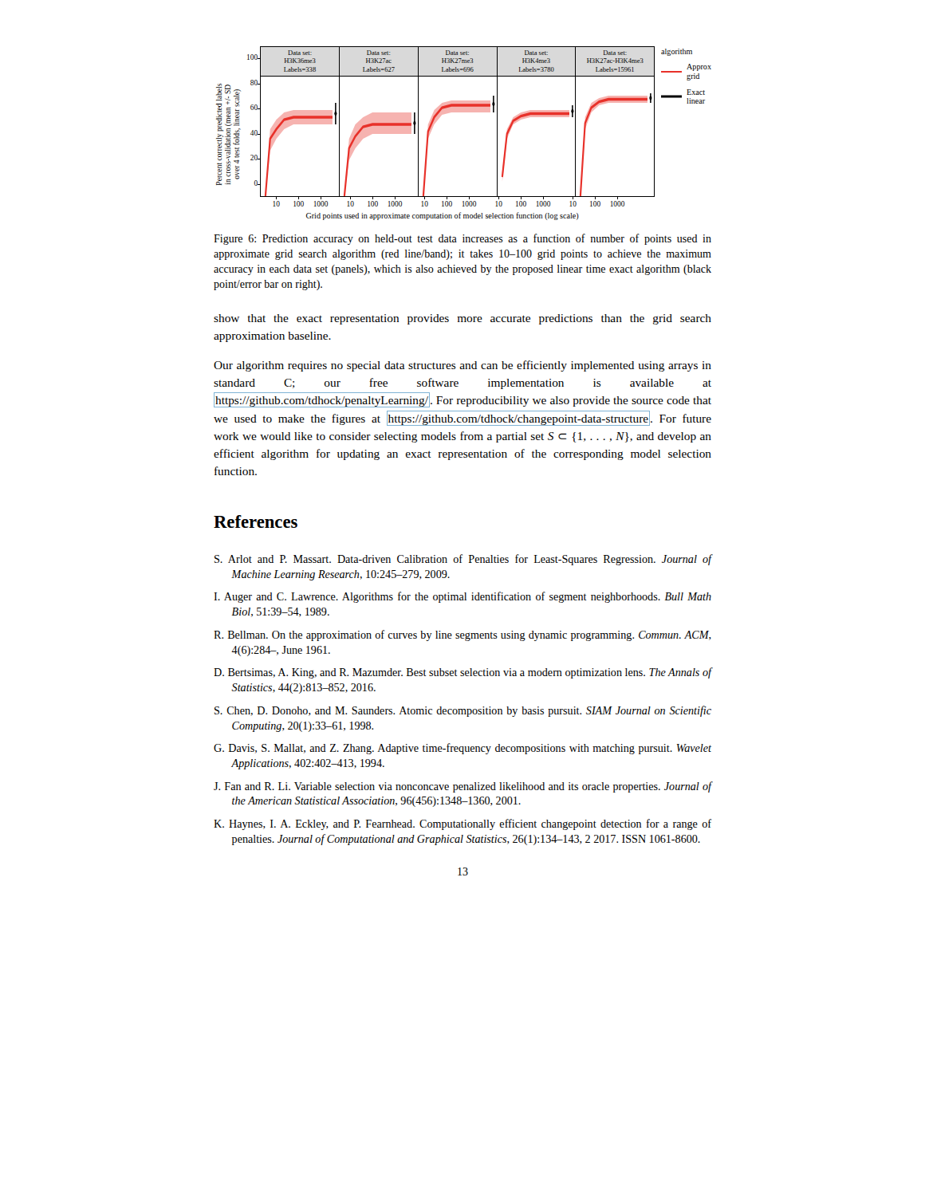Percent correctly predicted labels
in cross-validation (mean +/- SD
over 4 test folds, linear scale)
100
80
60
40
20
0
Data set:
H3K36me3
Labels=338
Data set:
H3K27ac
Labels=627
Data set:
H3K27me3
Labels=696
Data set:
H3K4me3
Labels=3780
Data set:
H3K27ac-H3K4me3
Labels=15961
algorithm
Approx
grid
Exact
linear
10
100
1000
10
100
1000
10
100
1000
10
100
1000
10
100
1000
Grid points used in approximate computation of model selection function (log scale)
Figure 6: Prediction accuracy on held-out test data increases as a function of number of points used in approximate grid search algorithm (red line/band); it takes 10–100 grid points to achieve the maximum accuracy in each data set (panels), which is also achieved by the proposed linear time exact algorithm (black point/error bar on right).
show that the exact representation provides more accurate predictions than the grid search approximation baseline.
Our algorithm requires no special data structures and can be efficiently implemented using arrays in standard C; our free software implementation is available at https://github.com/tdhock/penaltyLearning/. For reproducibility we also provide the source code that we used to make the figures at https://github.com/tdhock/changepoint-data-structure. For future work we would like to consider selecting models from a partial set S ⊂ {1, . . . , N}, and develop an efficient algorithm for updating an exact representation of the corresponding model selection function.
References
S. Arlot and P. Massart. Data-driven Calibration of Penalties for Least-Squares Regression. Journal of Machine Learning Research, 10:245–279, 2009.
I. Auger and C. Lawrence. Algorithms for the optimal identification of segment neighborhoods. Bull Math Biol, 51:39–54, 1989.
R. Bellman. On the approximation of curves by line segments using dynamic programming. Commun. ACM, 4(6):284–, June 1961.
D. Bertsimas, A. King, and R. Mazumder. Best subset selection via a modern optimization lens. The Annals of Statistics, 44(2):813–852, 2016.
S. Chen, D. Donoho, and M. Saunders. Atomic decomposition by basis pursuit. SIAM Journal on Scientific Computing, 20(1):33–61, 1998.
G. Davis, S. Mallat, and Z. Zhang. Adaptive time-frequency decompositions with matching pursuit. Wavelet Applications, 402:402–413, 1994.
J. Fan and R. Li. Variable selection via nonconcave penalized likelihood and its oracle properties. Journal of the American Statistical Association, 96(456):1348–1360, 2001.
K. Haynes, I. A. Eckley, and P. Fearnhead. Computationally efficient changepoint detection for a range of penalties. Journal of Computational and Graphical Statistics, 26(1):134–143, 2 2017. ISSN 1061-8600.
13